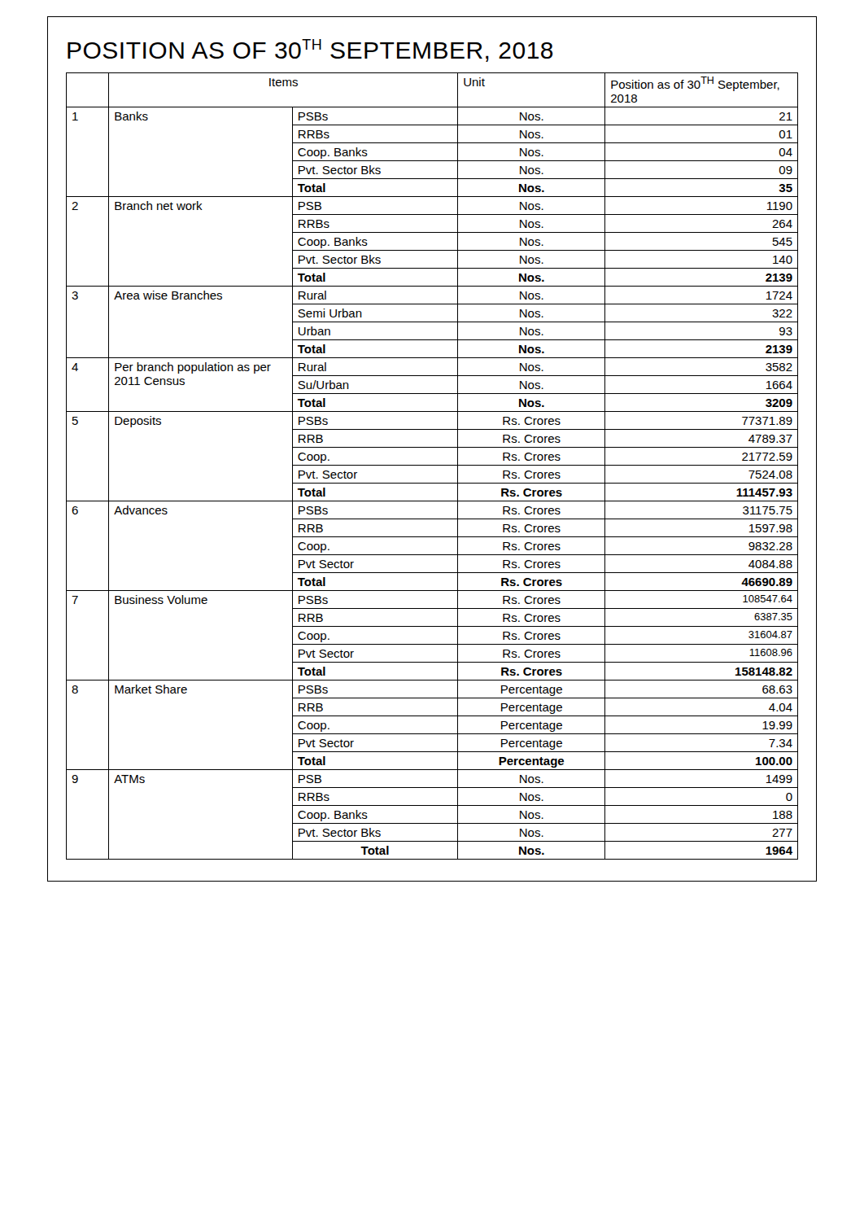POSITION AS OF 30TH SEPTEMBER, 2018
| | Items | Unit | Position as of 30 TH September, 2018 |
| --- | --- | --- | --- |
| 1 | Banks | PSBs | Nos. | 21 |
| RRBs | Nos. | 01 |
| Coop. Banks | Nos. | 04 |
| Pvt. Sector Bks | Nos. | 09 |
| Total | Nos. | 35 |
| 2 | Branch net work | PSB | Nos. | 1190 |
| RRBs | Nos. | 264 |
| Coop. Banks | Nos. | 545 |
| Pvt. Sector Bks | Nos. | 140 |
| Total | Nos. | 2139 |
| 3 | Area wise Branches | Rural | Nos. | 1724 |
| Semi Urban | Nos. | 322 |
| Urban | Nos. | 93 |
| Total | Nos. | 2139 |
| 4 | Per branch population as per 2011 Census | Rural | Nos. | 3582 |
| Su/Urban | Nos. | 1664 |
| Total | Nos. | 3209 |
| 5 | Deposits | PSBs | Rs. Crores | 77371.89 |
| RRB | Rs. Crores | 4789.37 |
| Coop. | Rs. Crores | 21772.59 |
| Pvt. Sector | Rs. Crores | 7524.08 |
| Total | Rs. Crores | 111457.93 |
| 6 | Advances | PSBs | Rs. Crores | 31175.75 |
| RRB | Rs. Crores | 1597.98 |
| Coop. | Rs. Crores | 9832.28 |
| Pvt Sector | Rs. Crores | 4084.88 |
| Total | Rs. Crores | 46690.89 |
| 7 | Business Volume | PSBs | Rs. Crores | 108547.64 |
| RRB | Rs. Crores | 6387.35 |
| Coop. | Rs. Crores | 31604.87 |
| Pvt Sector | Rs. Crores | 11608.96 |
| Total | Rs. Crores | 158148.82 |
| 8 | Market Share | PSBs | Percentage | 68.63 |
| RRB | Percentage | 4.04 |
| Coop. | Percentage | 19.99 |
| Pvt Sector | Percentage | 7.34 |
| Total | Percentage | 100.00 |
| 9 | ATMs | PSB | Nos. | 1499 |
| RRBs | Nos. | 0 |
| Coop. Banks | Nos. | 188 |
| Pvt. Sector Bks | Nos. | 277 |
| Total | Nos. | 1964 |